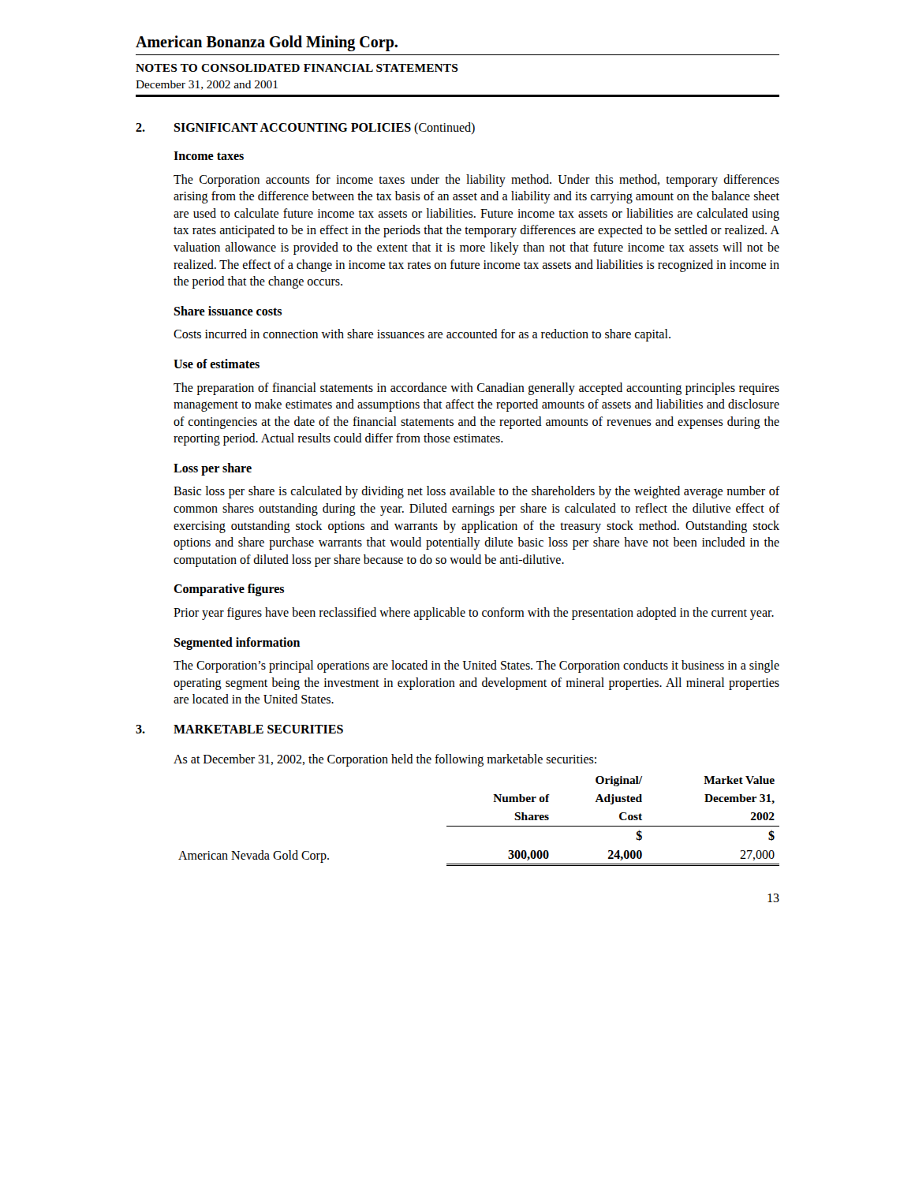American Bonanza Gold Mining Corp.
NOTES TO CONSOLIDATED FINANCIAL STATEMENTS
December 31, 2002 and 2001
2.
SIGNIFICANT ACCOUNTING POLICIES (Continued)
Income taxes
The Corporation accounts for income taxes under the liability method. Under this method, temporary differences arising from the difference between the tax basis of an asset and a liability and its carrying amount on the balance sheet are used to calculate future income tax assets or liabilities. Future income tax assets or liabilities are calculated using tax rates anticipated to be in effect in the periods that the temporary differences are expected to be settled or realized. A valuation allowance is provided to the extent that it is more likely than not that future income tax assets will not be realized. The effect of a change in income tax rates on future income tax assets and liabilities is recognized in income in the period that the change occurs.
Share issuance costs
Costs incurred in connection with share issuances are accounted for as a reduction to share capital.
Use of estimates
The preparation of financial statements in accordance with Canadian generally accepted accounting principles requires management to make estimates and assumptions that affect the reported amounts of assets and liabilities and disclosure of contingencies at the date of the financial statements and the reported amounts of revenues and expenses during the reporting period. Actual results could differ from those estimates.
Loss per share
Basic loss per share is calculated by dividing net loss available to the shareholders by the weighted average number of common shares outstanding during the year. Diluted earnings per share is calculated to reflect the dilutive effect of exercising outstanding stock options and warrants by application of the treasury stock method. Outstanding stock options and share purchase warrants that would potentially dilute basic loss per share have not been included in the computation of diluted loss per share because to do so would be anti-dilutive.
Comparative figures
Prior year figures have been reclassified where applicable to conform with the presentation adopted in the current year.
Segmented information
The Corporation’s principal operations are located in the United States. The Corporation conducts it business in a single operating segment being the investment in exploration and development of mineral properties. All mineral properties are located in the United States.
3.
MARKETABLE SECURITIES
As at December 31, 2002, the Corporation held the following marketable securities:
| | | Original/ | Market Value |
| --- | --- | --- | --- |
| | Number of | Adjusted | December 31, |
| | Shares | Cost | 2002 |
| | | $ | $ |
| American Nevada Gold Corp. | 300,000 | 24,000 | 27,000 |
13